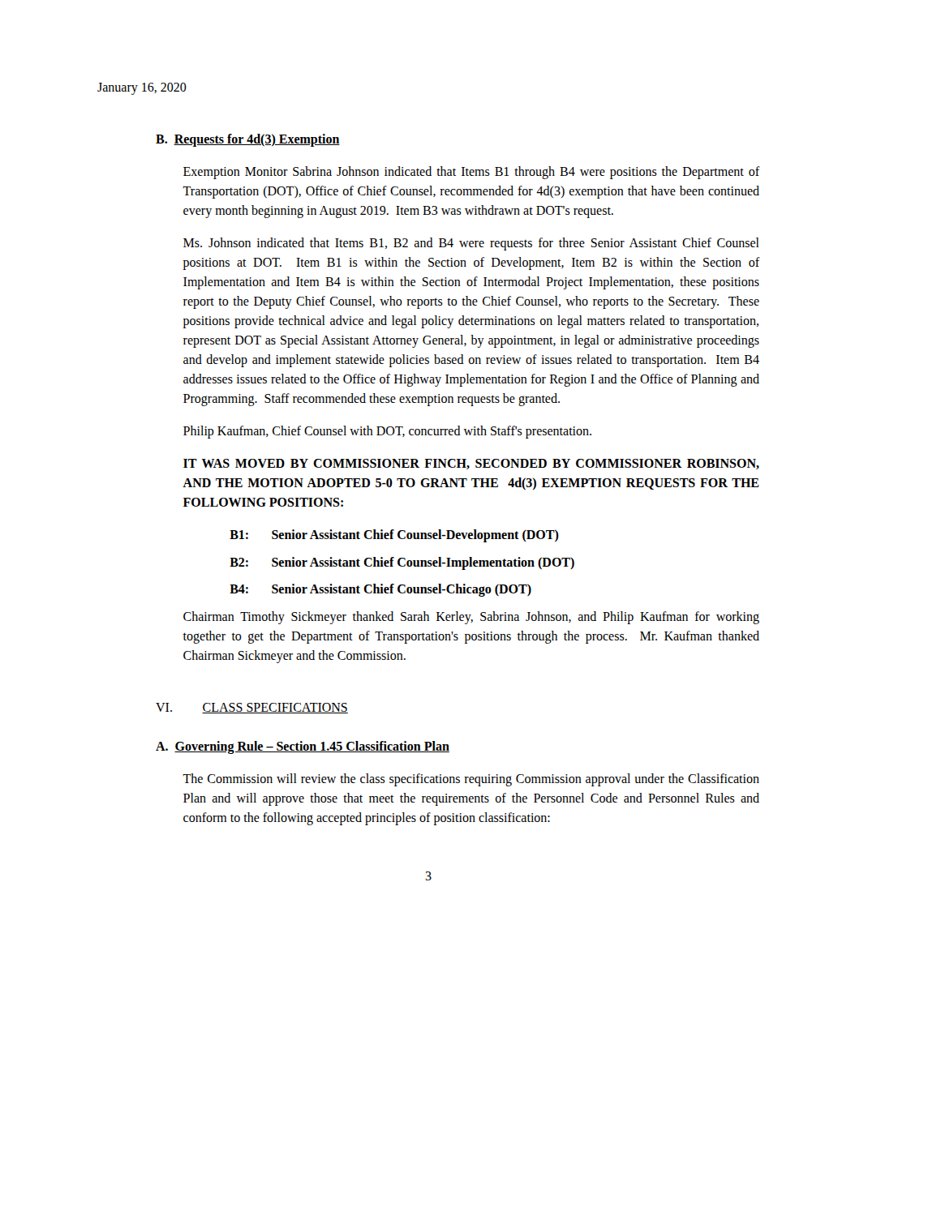January 16, 2020
B. Requests for 4d(3) Exemption
Exemption Monitor Sabrina Johnson indicated that Items B1 through B4 were positions the Department of Transportation (DOT), Office of Chief Counsel, recommended for 4d(3) exemption that have been continued every month beginning in August 2019. Item B3 was withdrawn at DOT's request.
Ms. Johnson indicated that Items B1, B2 and B4 were requests for three Senior Assistant Chief Counsel positions at DOT. Item B1 is within the Section of Development, Item B2 is within the Section of Implementation and Item B4 is within the Section of Intermodal Project Implementation, these positions report to the Deputy Chief Counsel, who reports to the Chief Counsel, who reports to the Secretary. These positions provide technical advice and legal policy determinations on legal matters related to transportation, represent DOT as Special Assistant Attorney General, by appointment, in legal or administrative proceedings and develop and implement statewide policies based on review of issues related to transportation. Item B4 addresses issues related to the Office of Highway Implementation for Region I and the Office of Planning and Programming. Staff recommended these exemption requests be granted.
Philip Kaufman, Chief Counsel with DOT, concurred with Staff's presentation.
IT WAS MOVED BY COMMISSIONER FINCH, SECONDED BY COMMISSIONER ROBINSON, AND THE MOTION ADOPTED 5-0 TO GRANT THE 4d(3) EXEMPTION REQUESTS FOR THE FOLLOWING POSITIONS:
B1: Senior Assistant Chief Counsel-Development (DOT)
B2: Senior Assistant Chief Counsel-Implementation (DOT)
B4: Senior Assistant Chief Counsel-Chicago (DOT)
Chairman Timothy Sickmeyer thanked Sarah Kerley, Sabrina Johnson, and Philip Kaufman for working together to get the Department of Transportation's positions through the process. Mr. Kaufman thanked Chairman Sickmeyer and the Commission.
VI. CLASS SPECIFICATIONS
A. Governing Rule – Section 1.45 Classification Plan
The Commission will review the class specifications requiring Commission approval under the Classification Plan and will approve those that meet the requirements of the Personnel Code and Personnel Rules and conform to the following accepted principles of position classification:
3